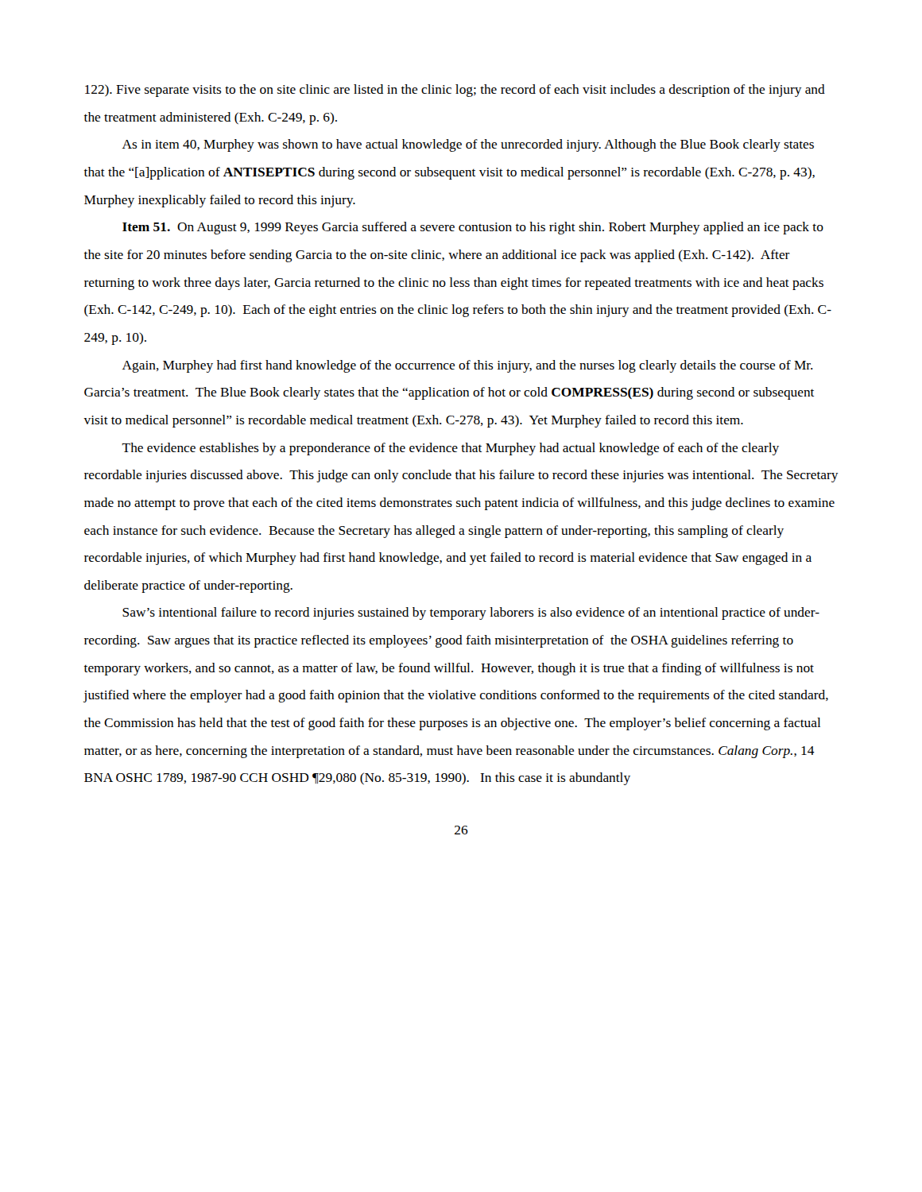122). Five separate visits to the on site clinic are listed in the clinic log; the record of each visit includes a description of the injury and the treatment administered (Exh. C-249, p. 6).
As in item 40, Murphey was shown to have actual knowledge of the unrecorded injury. Although the Blue Book clearly states that the “[a]pplication of ANTISEPTICS during second or subsequent visit to medical personnel” is recordable (Exh. C-278, p. 43), Murphey inexplicably failed to record this injury.
Item 51. On August 9, 1999 Reyes Garcia suffered a severe contusion to his right shin. Robert Murphey applied an ice pack to the site for 20 minutes before sending Garcia to the on-site clinic, where an additional ice pack was applied (Exh. C-142). After returning to work three days later, Garcia returned to the clinic no less than eight times for repeated treatments with ice and heat packs (Exh. C-142, C-249, p. 10). Each of the eight entries on the clinic log refers to both the shin injury and the treatment provided (Exh. C-249, p. 10).
Again, Murphey had first hand knowledge of the occurrence of this injury, and the nurses log clearly details the course of Mr. Garcia’s treatment. The Blue Book clearly states that the “application of hot or cold COMPRESS(ES) during second or subsequent visit to medical personnel” is recordable medical treatment (Exh. C-278, p. 43). Yet Murphey failed to record this item.
The evidence establishes by a preponderance of the evidence that Murphey had actual knowledge of each of the clearly recordable injuries discussed above. This judge can only conclude that his failure to record these injuries was intentional. The Secretary made no attempt to prove that each of the cited items demonstrates such patent indicia of willfulness, and this judge declines to examine each instance for such evidence. Because the Secretary has alleged a single pattern of under-reporting, this sampling of clearly recordable injuries, of which Murphey had first hand knowledge, and yet failed to record is material evidence that Saw engaged in a deliberate practice of under-reporting.
Saw’s intentional failure to record injuries sustained by temporary laborers is also evidence of an intentional practice of under-recording. Saw argues that its practice reflected its employees’ good faith misinterpretation of the OSHA guidelines referring to temporary workers, and so cannot, as a matter of law, be found willful. However, though it is true that a finding of willfulness is not justified where the employer had a good faith opinion that the violative conditions conformed to the requirements of the cited standard, the Commission has held that the test of good faith for these purposes is an objective one. The employer’s belief concerning a factual matter, or as here, concerning the interpretation of a standard, must have been reasonable under the circumstances. Calang Corp., 14 BNA OSHC 1789, 1987-90 CCH OSHD ¶29,080 (No. 85-319, 1990). In this case it is abundantly
26